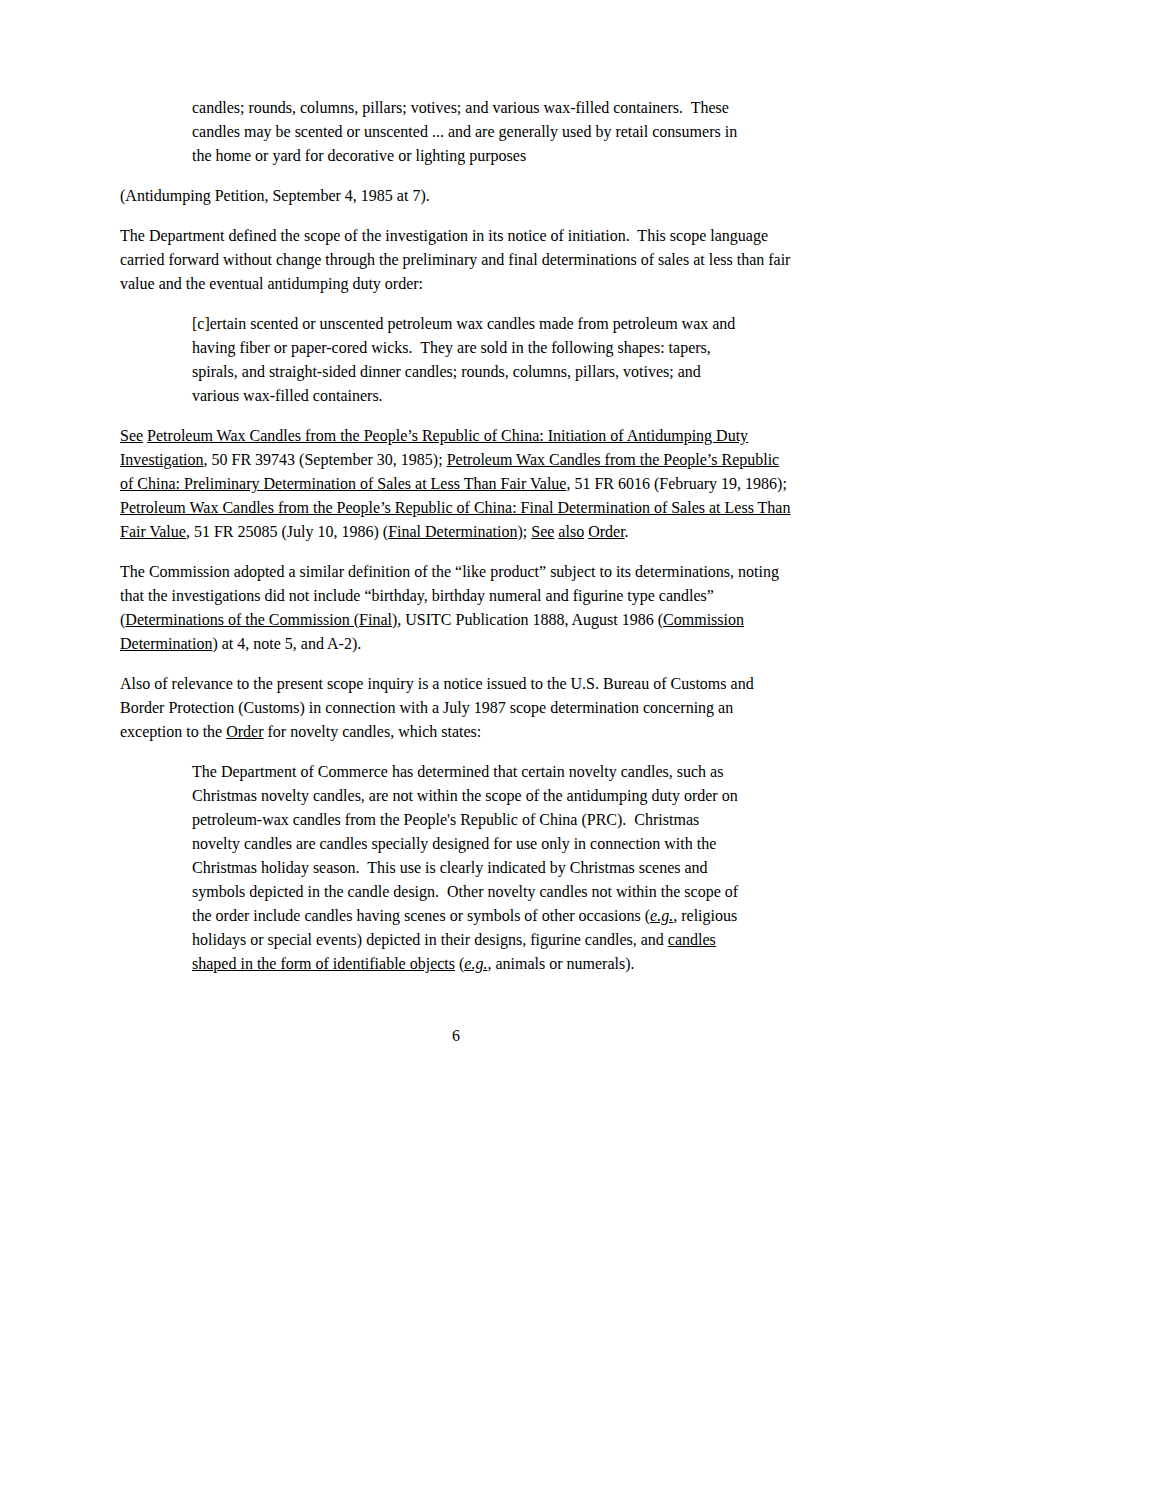candles; rounds, columns, pillars; votives; and various wax-filled containers. These candles may be scented or unscented ... and are generally used by retail consumers in the home or yard for decorative or lighting purposes
(Antidumping Petition, September 4, 1985 at 7).
The Department defined the scope of the investigation in its notice of initiation. This scope language carried forward without change through the preliminary and final determinations of sales at less than fair value and the eventual antidumping duty order:
[c]ertain scented or unscented petroleum wax candles made from petroleum wax and having fiber or paper-cored wicks. They are sold in the following shapes: tapers, spirals, and straight-sided dinner candles; rounds, columns, pillars, votives; and various wax-filled containers.
See Petroleum Wax Candles from the People’s Republic of China: Initiation of Antidumping Duty Investigation, 50 FR 39743 (September 30, 1985); Petroleum Wax Candles from the People’s Republic of China: Preliminary Determination of Sales at Less Than Fair Value, 51 FR 6016 (February 19, 1986); Petroleum Wax Candles from the People’s Republic of China: Final Determination of Sales at Less Than Fair Value, 51 FR 25085 (July 10, 1986) (Final Determination); See also Order.
The Commission adopted a similar definition of the “like product” subject to its determinations, noting that the investigations did not include “birthday, birthday numeral and figurine type candles” (Determinations of the Commission (Final), USITC Publication 1888, August 1986 (Commission Determination) at 4, note 5, and A-2).
Also of relevance to the present scope inquiry is a notice issued to the U.S. Bureau of Customs and Border Protection (Customs) in connection with a July 1987 scope determination concerning an exception to the Order for novelty candles, which states:
The Department of Commerce has determined that certain novelty candles, such as Christmas novelty candles, are not within the scope of the antidumping duty order on petroleum-wax candles from the People's Republic of China (PRC). Christmas novelty candles are candles specially designed for use only in connection with the Christmas holiday season. This use is clearly indicated by Christmas scenes and symbols depicted in the candle design. Other novelty candles not within the scope of the order include candles having scenes or symbols of other occasions (e.g., religious holidays or special events) depicted in their designs, figurine candles, and candles shaped in the form of identifiable objects (e.g., animals or numerals).
6